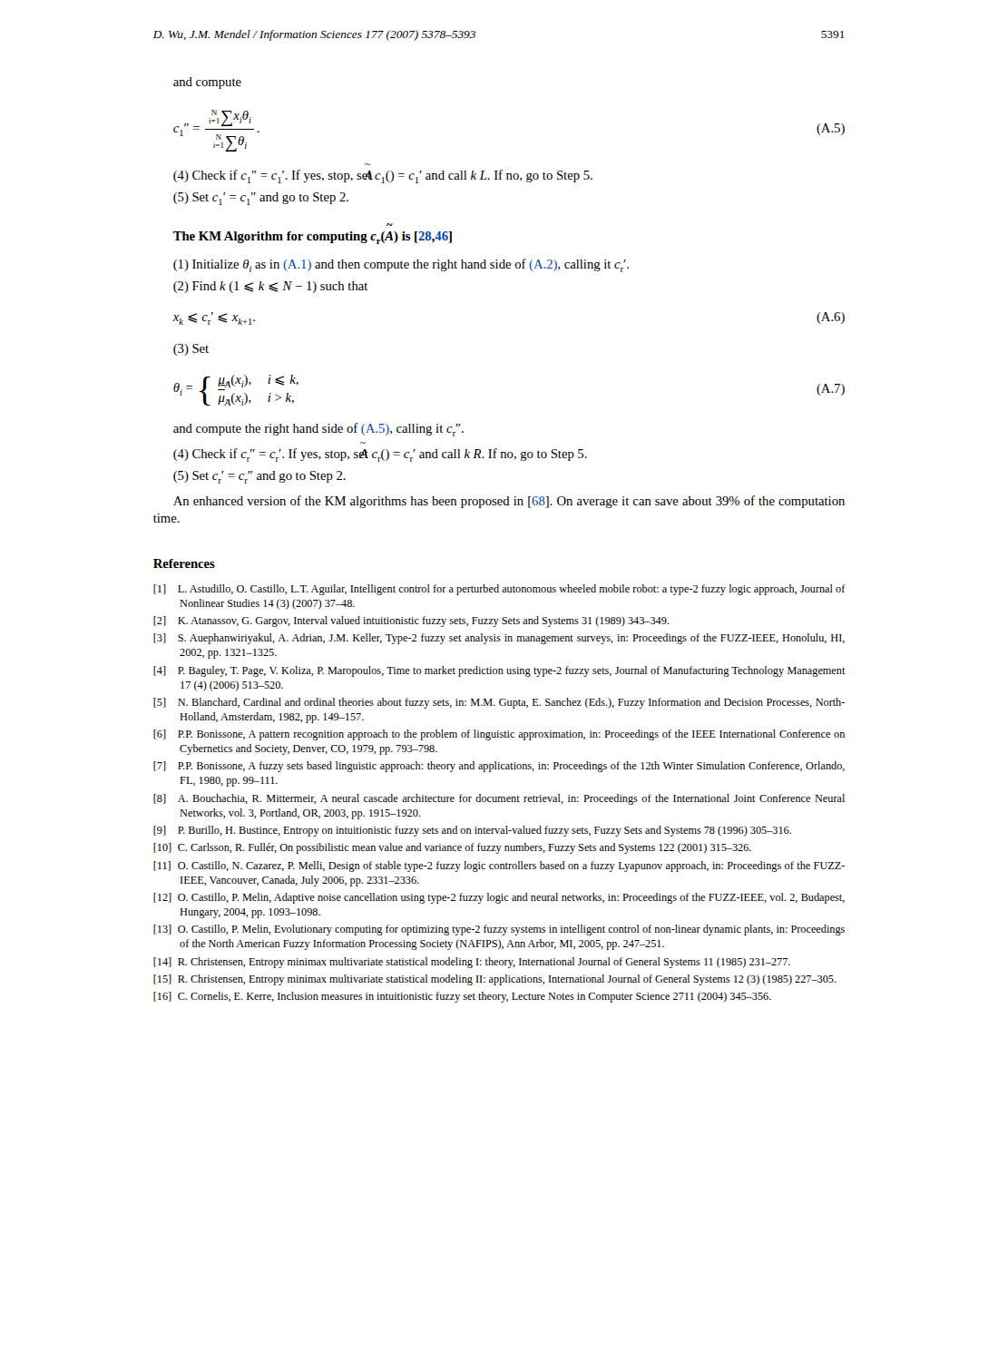D. Wu, J.M. Mendel / Information Sciences 177 (2007) 5378–5393 5391
and compute
c1″ = Ni=1∑xiθi Ni=1∑θi .
(A.5)
(4) Check if c1″ = c1′. If yes, stop, set c1(A) = c1′ and call k L. If no, go to Step 5.
(5) Set c1′ = c1″ and go to Step 2.
The KM Algorithm for computing cr(A) is [28,46]
(1) Initialize θi as in (A.1) and then compute the right hand side of (A.2), calling it cr′.
(2) Find k (1 ⩽ k ⩽ N − 1) such that
xk ⩽ cr′ ⩽ xk+1.
(A.6)
(3) Set
θi = { μA(xi),i ⩽ k, μA(xi),i > k,
(A.7)
and compute the right hand side of (A.5), calling it cr″.
(4) Check if cr″ = cr′. If yes, stop, set cr(A) = cr′ and call k R. If no, go to Step 5.
(5) Set cr′ = cr″ and go to Step 2.
An enhanced version of the KM algorithms has been proposed in [68]. On average it can save about 39% of the computation time.
References
[1] L. Astudillo, O. Castillo, L.T. Aguilar, Intelligent control for a perturbed autonomous wheeled mobile robot: a type-2 fuzzy logic approach, Journal of Nonlinear Studies 14 (3) (2007) 37–48.
[2] K. Atanassov, G. Gargov, Interval valued intuitionistic fuzzy sets, Fuzzy Sets and Systems 31 (1989) 343–349.
[3] S. Auephanwiriyakul, A. Adrian, J.M. Keller, Type-2 fuzzy set analysis in management surveys, in: Proceedings of the FUZZ-IEEE, Honolulu, HI, 2002, pp. 1321–1325.
[4] P. Baguley, T. Page, V. Koliza, P. Maropoulos, Time to market prediction using type-2 fuzzy sets, Journal of Manufacturing Technology Management 17 (4) (2006) 513–520.
[5] N. Blanchard, Cardinal and ordinal theories about fuzzy sets, in: M.M. Gupta, E. Sanchez (Eds.), Fuzzy Information and Decision Processes, North-Holland, Amsterdam, 1982, pp. 149–157.
[6] P.P. Bonissone, A pattern recognition approach to the problem of linguistic approximation, in: Proceedings of the IEEE International Conference on Cybernetics and Society, Denver, CO, 1979, pp. 793–798.
[7] P.P. Bonissone, A fuzzy sets based linguistic approach: theory and applications, in: Proceedings of the 12th Winter Simulation Conference, Orlando, FL, 1980, pp. 99–111.
[8] A. Bouchachia, R. Mittermeir, A neural cascade architecture for document retrieval, in: Proceedings of the International Joint Conference Neural Networks, vol. 3, Portland, OR, 2003, pp. 1915–1920.
[9] P. Burillo, H. Bustince, Entropy on intuitionistic fuzzy sets and on interval-valued fuzzy sets, Fuzzy Sets and Systems 78 (1996) 305–316.
[10] C. Carlsson, R. Fullér, On possibilistic mean value and variance of fuzzy numbers, Fuzzy Sets and Systems 122 (2001) 315–326.
[11] O. Castillo, N. Cazarez, P. Melli, Design of stable type-2 fuzzy logic controllers based on a fuzzy Lyapunov approach, in: Proceedings of the FUZZ-IEEE, Vancouver, Canada, July 2006, pp. 2331–2336.
[12] O. Castillo, P. Melin, Adaptive noise cancellation using type-2 fuzzy logic and neural networks, in: Proceedings of the FUZZ-IEEE, vol. 2, Budapest, Hungary, 2004, pp. 1093–1098.
[13] O. Castillo, P. Melin, Evolutionary computing for optimizing type-2 fuzzy systems in intelligent control of non-linear dynamic plants, in: Proceedings of the North American Fuzzy Information Processing Society (NAFIPS), Ann Arbor, MI, 2005, pp. 247–251.
[14] R. Christensen, Entropy minimax multivariate statistical modeling I: theory, International Journal of General Systems 11 (1985) 231–277.
[15] R. Christensen, Entropy minimax multivariate statistical modeling II: applications, International Journal of General Systems 12 (3) (1985) 227–305.
[16] C. Cornelis, E. Kerre, Inclusion measures in intuitionistic fuzzy set theory, Lecture Notes in Computer Science 2711 (2004) 345–356.